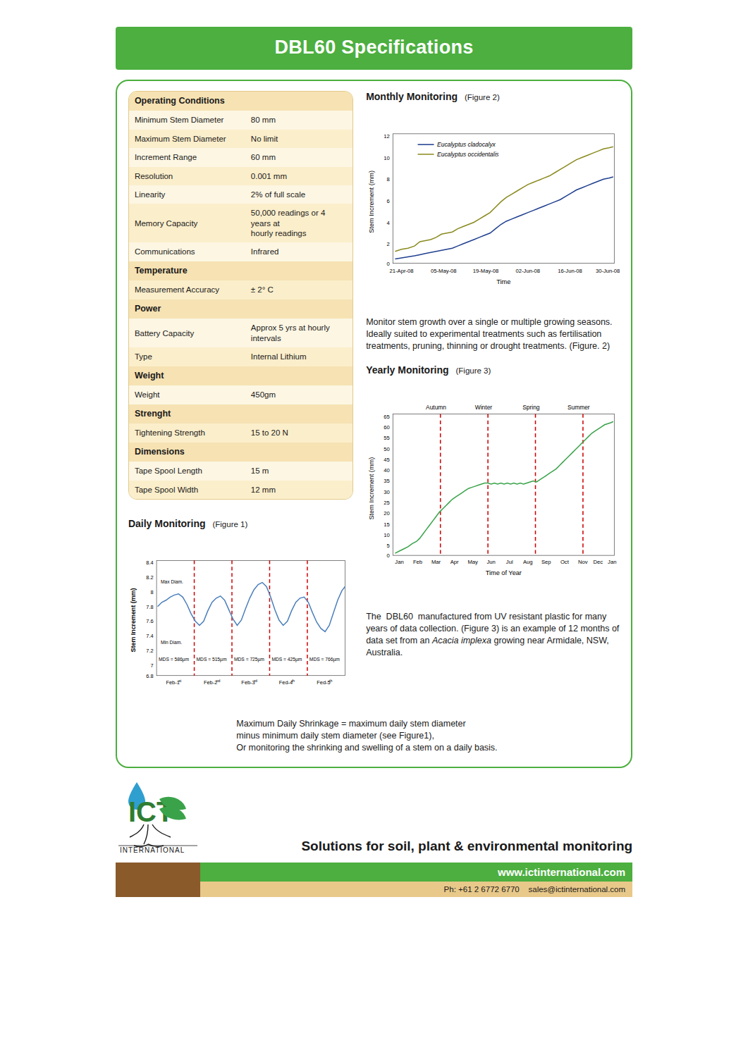DBL60 Specifications
| Operating Conditions |
| Minimum Stem Diameter | 80 mm |
| Maximum Stem Diameter | No limit |
| Increment Range | 60 mm |
| Resolution | 0.001 mm |
| Linearity | 2% of full scale |
| Memory Capacity | 50,000 readings or 4 years at hourly readings |
| Communications | Infrared |
| Temperature |
| Measurement Accuracy | ± 2° C |
| Power |
| Battery Capacity | Approx 5 yrs at hourly intervals |
| Type | Internal Lithium |
| Weight |
| Weight | 450gm |
| Strenght |
| Tightening Strength | 15 to 20 N |
| Dimensions |
| Tape Spool Length | 15 m |
| Tape Spool Width | 12 mm |
Daily Monitoring (Figure 1)
Stem Increment (mm) 8.4 8.2 8 7.8 7.6 7.4 7.2 7 6.8 Max Diam. Min Diam. MDS = 586µm MDS = 515µm MDS = 725µm MDS = 425µm MDS = 766µm Feb-1st Feb-2nd Feb-3rd Fed-4th Fed-5th
Monthly Monitoring (Figure 2)
Stem Increment (mm) 12 10 8 6 4 2 0 Eucalyptus cladocalyx Eucalyptus occidentalis 21-Apr-08 05-May-08 19-May-08 02-Jun-08 16-Jun-08 30-Jun-08 Time
Monitor stem growth over a single or multiple growing seasons. Ideally suited to experimental treatments such as fertilisation treatments, pruning, thinning or drought treatments. (Figure. 2)
Yearly Monitoring (Figure 3)
Stem Increment (mm) Autumn Winter Spring Summer 65 60 55 50 45 40 35 30 25 20 15 10 5 0 Jan Feb Mar Apr May Jun Jul Aug Sep Oct Nov Dec Jan Time of Year
The DBL60 manufactured from UV resistant plastic for many years of data collection. (Figure 3) is an example of 12 months of data set from an Acacia implexa growing near Armidale, NSW, Australia.
Maximum Daily Shrinkage = maximum daily stem diameter
minus minimum daily stem diameter (see Figure1),
Or monitoring the shrinking and swelling of a stem on a daily basis.
ICT INTERNATIONAL
Solutions for soil, plant & environmental monitoring
www.ictinternational.com
Ph: +61 2 6772 6770 sales@ictinternational.com